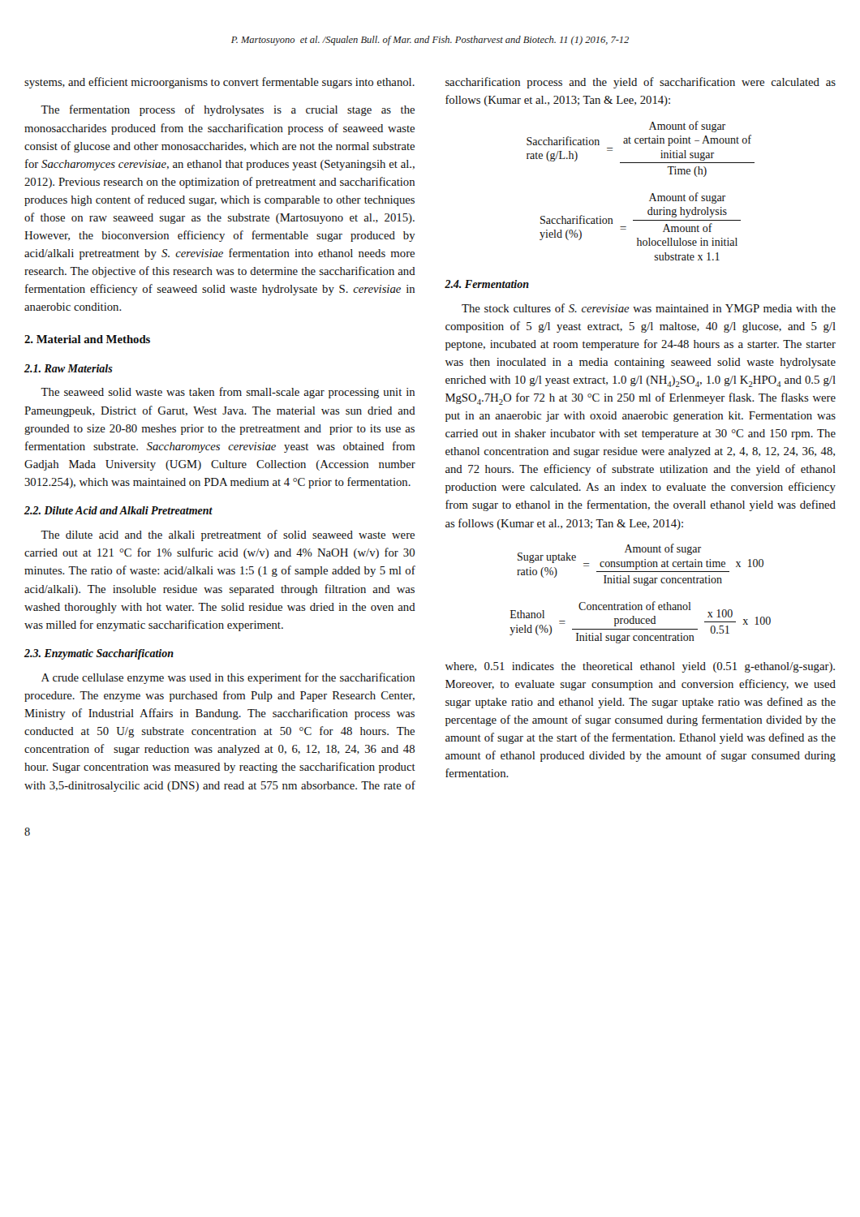P. Martosuyono et al. /Squalen Bull. of Mar. and Fish. Postharvest and Biotech. 11 (1) 2016, 7-12
systems, and efficient microorganisms to convert fermentable sugars into ethanol.
The fermentation process of hydrolysates is a crucial stage as the monosaccharides produced from the saccharification process of seaweed waste consist of glucose and other monosaccharides, which are not the normal substrate for Saccharomyces cerevisiae, an ethanol that produces yeast (Setyaningsih et al., 2012). Previous research on the optimization of pretreatment and saccharification produces high content of reduced sugar, which is comparable to other techniques of those on raw seaweed sugar as the substrate (Martosuyono et al., 2015). However, the bioconversion efficiency of fermentable sugar produced by acid/alkali pretreatment by S. cerevisiae fermentation into ethanol needs more research. The objective of this research was to determine the saccharification and fermentation efficiency of seaweed solid waste hydrolysate by S. cerevisiae in anaerobic condition.
2. Material and Methods
2.1. Raw Materials
The seaweed solid waste was taken from small-scale agar processing unit in Pameungpeuk, District of Garut, West Java. The material was sun dried and grounded to size 20-80 meshes prior to the pretreatment and prior to its use as fermentation substrate. Saccharomyces cerevisiae yeast was obtained from Gadjah Mada University (UGM) Culture Collection (Accession number 3012.254), which was maintained on PDA medium at 4 °C prior to fermentation.
2.2. Dilute Acid and Alkali Pretreatment
The dilute acid and the alkali pretreatment of solid seaweed waste were carried out at 121 °C for 1% sulfuric acid (w/v) and 4% NaOH (w/v) for 30 minutes. The ratio of waste: acid/alkali was 1:5 (1 g of sample added by 5 ml of acid/alkali). The insoluble residue was separated through filtration and was washed thoroughly with hot water. The solid residue was dried in the oven and was milled for enzymatic saccharification experiment.
2.3. Enzymatic Saccharification
A crude cellulase enzyme was used in this experiment for the saccharification procedure. The enzyme was purchased from Pulp and Paper Research Center, Ministry of Industrial Affairs in Bandung. The saccharification process was conducted at 50 U/g substrate concentration at 50 °C for 48 hours. The concentration of sugar reduction was analyzed at 0, 6, 12, 18, 24, 36 and 48 hour. Sugar concentration was measured by reacting the saccharification product with 3,5-dinitrosalycilic acid (DNS) and read at 575 nm absorbance. The rate of saccharification process and the yield of saccharification were calculated as follows (Kumar et al., 2013; Tan & Lee, 2014):
| Saccharification rate (g/L.h) | = | Amount of sugar at certain point − Amount of initial sugar Time (h) |
| Saccharification yield (%) | = | Amount of sugar during hydrolysis Amount of holocellulose in initial substrate x 1.1 |
2.4. Fermentation
The stock cultures of S. cerevisiae was maintained in YMGP media with the composition of 5 g/l yeast extract, 5 g/l maltose, 40 g/l glucose, and 5 g/l peptone, incubated at room temperature for 24-48 hours as a starter. The starter was then inoculated in a media containing seaweed solid waste hydrolysate enriched with 10 g/l yeast extract, 1.0 g/l (NH4)2SO4, 1.0 g/l K2HPO4 and 0.5 g/l MgSO4.7H2O for 72 h at 30 °C in 250 ml of Erlenmeyer flask. The flasks were put in an anaerobic jar with oxoid anaerobic generation kit. Fermentation was carried out in shaker incubator with set temperature at 30 °C and 150 rpm. The ethanol concentration and sugar residue were analyzed at 2, 4, 8, 12, 24, 36, 48, and 72 hours. The efficiency of substrate utilization and the yield of ethanol production were calculated. As an index to evaluate the conversion efficiency from sugar to ethanol in the fermentation, the overall ethanol yield was defined as follows (Kumar et al., 2013; Tan & Lee, 2014):
| Sugar uptake ratio (%) | = | Amount of sugar consumption at certain time Initial sugar concentration | x 100 |
| Ethanol yield (%) | = | Concentration of ethanol produced Initial sugar concentration | x 100 0.51 | x 100 |
where, 0.51 indicates the theoretical ethanol yield (0.51 g-ethanol/g-sugar). Moreover, to evaluate sugar consumption and conversion efficiency, we used sugar uptake ratio and ethanol yield. The sugar uptake ratio was defined as the percentage of the amount of sugar consumed during fermentation divided by the amount of sugar at the start of the fermentation. Ethanol yield was defined as the amount of ethanol produced divided by the amount of sugar consumed during fermentation.
8